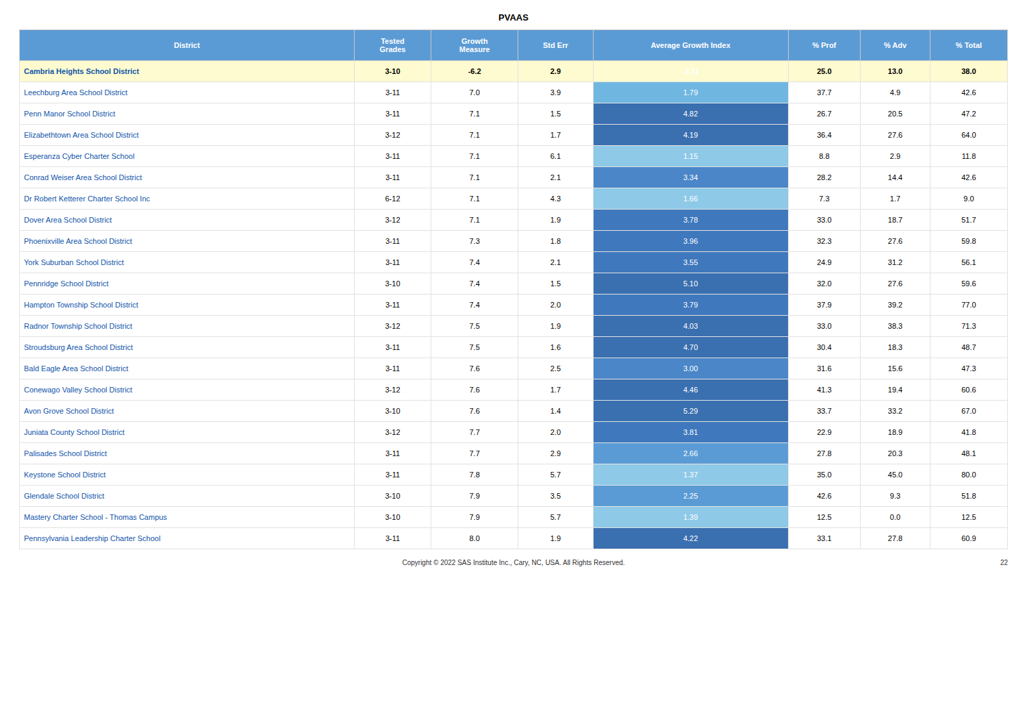PVAAS
| District | Tested Grades | Growth Measure | Std Err | Average Growth Index | % Prof | % Adv | % Total |
| --- | --- | --- | --- | --- | --- | --- | --- |
| Cambria Heights School District | 3-10 | -6.2 | 2.9 | -2.11 | 25.0 | 13.0 | 38.0 |
| Leechburg Area School District | 3-11 | 7.0 | 3.9 | 1.79 | 37.7 | 4.9 | 42.6 |
| Penn Manor School District | 3-11 | 7.1 | 1.5 | 4.82 | 26.7 | 20.5 | 47.2 |
| Elizabethtown Area School District | 3-12 | 7.1 | 1.7 | 4.19 | 36.4 | 27.6 | 64.0 |
| Esperanza Cyber Charter School | 3-11 | 7.1 | 6.1 | 1.15 | 8.8 | 2.9 | 11.8 |
| Conrad Weiser Area School District | 3-11 | 7.1 | 2.1 | 3.34 | 28.2 | 14.4 | 42.6 |
| Dr Robert Ketterer Charter School Inc | 6-12 | 7.1 | 4.3 | 1.66 | 7.3 | 1.7 | 9.0 |
| Dover Area School District | 3-12 | 7.1 | 1.9 | 3.78 | 33.0 | 18.7 | 51.7 |
| Phoenixville Area School District | 3-11 | 7.3 | 1.8 | 3.96 | 32.3 | 27.6 | 59.8 |
| York Suburban School District | 3-11 | 7.4 | 2.1 | 3.55 | 24.9 | 31.2 | 56.1 |
| Pennridge School District | 3-10 | 7.4 | 1.5 | 5.10 | 32.0 | 27.6 | 59.6 |
| Hampton Township School District | 3-11 | 7.4 | 2.0 | 3.79 | 37.9 | 39.2 | 77.0 |
| Radnor Township School District | 3-12 | 7.5 | 1.9 | 4.03 | 33.0 | 38.3 | 71.3 |
| Stroudsburg Area School District | 3-11 | 7.5 | 1.6 | 4.70 | 30.4 | 18.3 | 48.7 |
| Bald Eagle Area School District | 3-11 | 7.6 | 2.5 | 3.00 | 31.6 | 15.6 | 47.3 |
| Conewago Valley School District | 3-12 | 7.6 | 1.7 | 4.46 | 41.3 | 19.4 | 60.6 |
| Avon Grove School District | 3-10 | 7.6 | 1.4 | 5.29 | 33.7 | 33.2 | 67.0 |
| Juniata County School District | 3-12 | 7.7 | 2.0 | 3.81 | 22.9 | 18.9 | 41.8 |
| Palisades School District | 3-11 | 7.7 | 2.9 | 2.66 | 27.8 | 20.3 | 48.1 |
| Keystone School District | 3-11 | 7.8 | 5.7 | 1.37 | 35.0 | 45.0 | 80.0 |
| Glendale School District | 3-10 | 7.9 | 3.5 | 2.25 | 42.6 | 9.3 | 51.8 |
| Mastery Charter School - Thomas Campus | 3-10 | 7.9 | 5.7 | 1.39 | 12.5 | 0.0 | 12.5 |
| Pennsylvania Leadership Charter School | 3-11 | 8.0 | 1.9 | 4.22 | 33.1 | 27.8 | 60.9 |
Copyright © 2022 SAS Institute Inc., Cary, NC, USA. All Rights Reserved. 22